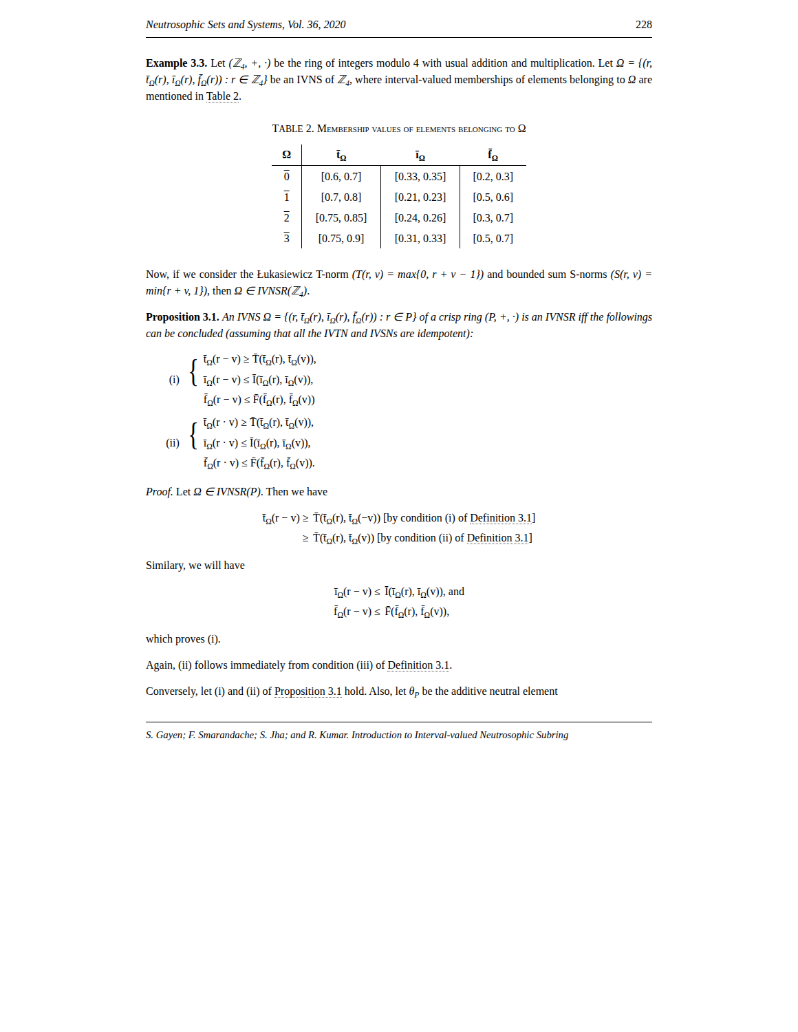Neutrosophic Sets and Systems, Vol. 36, 2020 228
Example 3.3. Let (ℤ4, +, ·) be the ring of integers modulo 4 with usual addition and multiplication. Let Ω = {(r, t̄Ω(r), īΩ(r), f̄Ω(r)) : r ∈ ℤ4} be an IVNS of ℤ4, where interval-valued memberships of elements belonging to Ω are mentioned in Table 2.
T ABLE 2. Membership values of elements belonging to Ω
| Ω | t̄ Ω | ī Ω | f̄ Ω |
| --- | --- | --- | --- |
| 0 | [0.6, 0.7] | [0.33, 0.35] | [0.2, 0.3] |
| 1 | [0.7, 0.8] | [0.21, 0.23] | [0.5, 0.6] |
| 2 | [0.75, 0.85] | [0.24, 0.26] | [0.3, 0.7] |
| 3 | [0.75, 0.9] | [0.31, 0.33] | [0.5, 0.7] |
Now, if we consider the Łukasiewicz T-norm (T(r, v) = max{0, r + v − 1}) and bounded sum S-norms (S(r, v) = min{r + v, 1}), then Ω ∈ IVNSR(ℤ4).
Proposition 3.1. An IVNS Ω = {(r, t̄Ω(r), īΩ(r), f̄Ω(r)) : r ∈ P} of a crisp ring (P, +, ·) is an IVNSR iff the followings can be concluded (assuming that all the IVTN and IVSNs are idempotent):
(i)
{ t̄Ω(r − v) ≥ T̄(t̄Ω(r), t̄Ω(v)), īΩ(r − v) ≤ Ī(īΩ(r), īΩ(v)), f̄Ω(r − v) ≤ F̄(f̄Ω(r), f̄Ω(v))
(ii)
{ t̄Ω(r · v) ≥ T̄(t̄Ω(r), t̄Ω(v)), īΩ(r · v) ≤ Ī(īΩ(r), īΩ(v)), f̄Ω(r · v) ≤ F̄(f̄Ω(r), f̄Ω(v)).
Proof. Let Ω ∈ IVNSR(P). Then we have
t̄Ω(r − v) ≥
T̄(t̄Ω(r), t̄Ω(−v)) [by condition (i) of Definition 3.1]
≥
T̄(t̄Ω(r), t̄Ω(v)) [by condition (ii) of Definition 3.1]
Similary, we will have
īΩ(r − v) ≤
Ī(īΩ(r), īΩ(v)), and
f̄Ω(r − v) ≤
F̄(f̄Ω(r), f̄Ω(v)),
which proves (i).
Again, (ii) follows immediately from condition (iii) of Definition 3.1.
Conversely, let (i) and (ii) of Proposition 3.1 hold. Also, let θP be the additive neutral element
S. Gayen; F. Smarandache; S. Jha; and R. Kumar. Introduction to Interval-valued Neutrosophic Subring